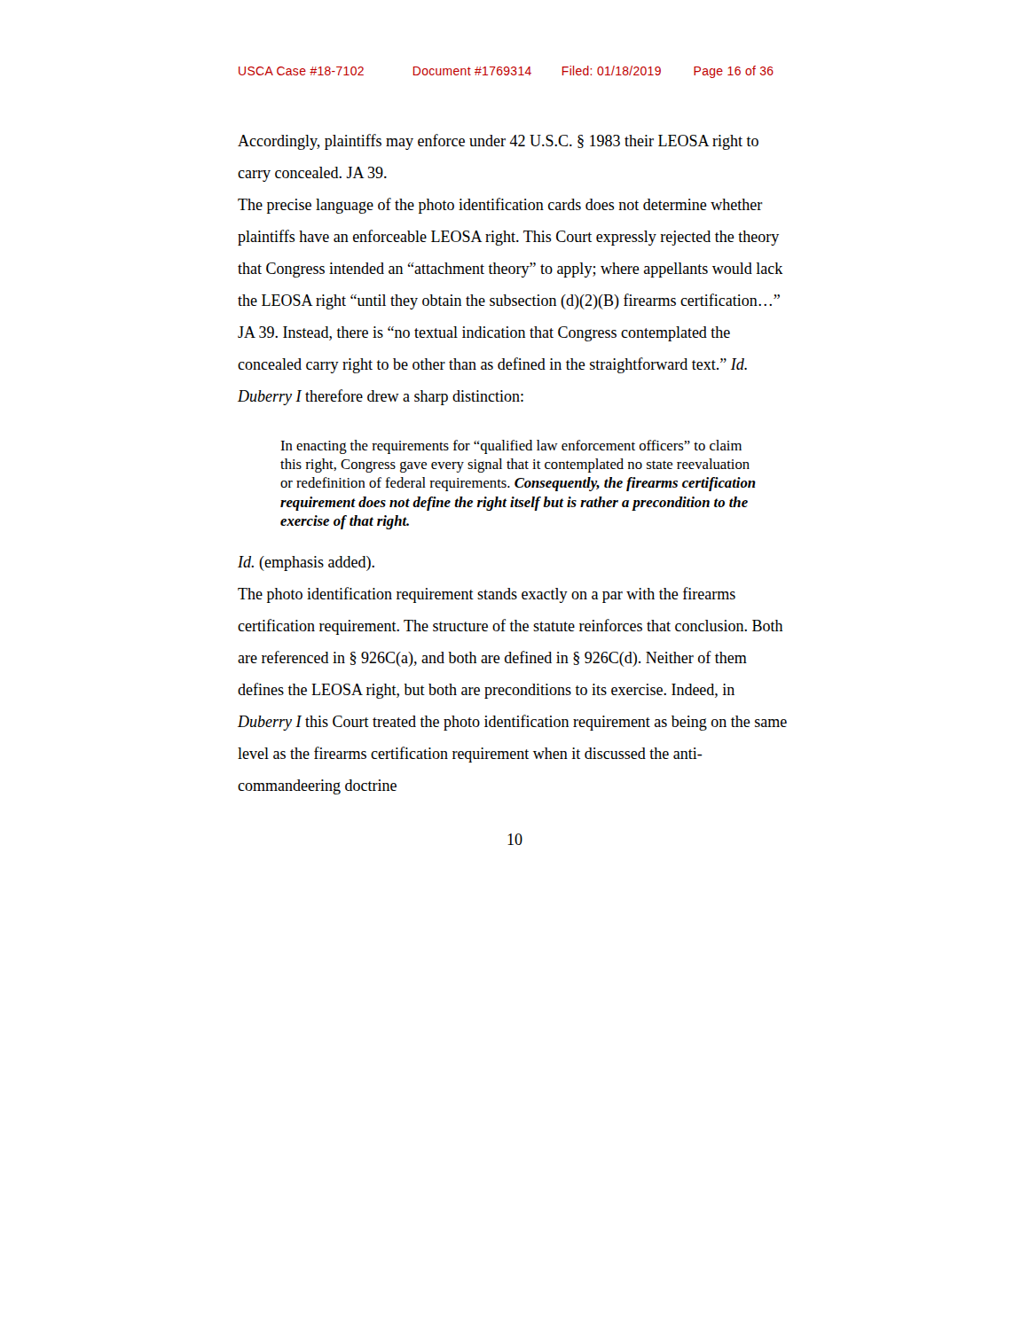USCA Case #18-7102 Document #1769314 Filed: 01/18/2019 Page 16 of 36
Accordingly, plaintiffs may enforce under 42 U.S.C. § 1983 their LEOSA right to carry concealed. JA 39.
The precise language of the photo identification cards does not determine whether plaintiffs have an enforceable LEOSA right. This Court expressly rejected the theory that Congress intended an “attachment theory” to apply; where appellants would lack the LEOSA right “until they obtain the subsection (d)(2)(B) firearms certification…” JA 39. Instead, there is “no textual indication that Congress contemplated the concealed carry right to be other than as defined in the straightforward text.” Id. Duberry I therefore drew a sharp distinction:
In enacting the requirements for “qualified law enforcement officers” to claim this right, Congress gave every signal that it contemplated no state reevaluation or redefinition of federal requirements. Consequently, the firearms certification requirement does not define the right itself but is rather a precondition to the exercise of that right.
Id. (emphasis added).
The photo identification requirement stands exactly on a par with the firearms certification requirement. The structure of the statute reinforces that conclusion. Both are referenced in § 926C(a), and both are defined in § 926C(d). Neither of them defines the LEOSA right, but both are preconditions to its exercise. Indeed, in Duberry I this Court treated the photo identification requirement as being on the same level as the firearms certification requirement when it discussed the anti-commandeering doctrine
10